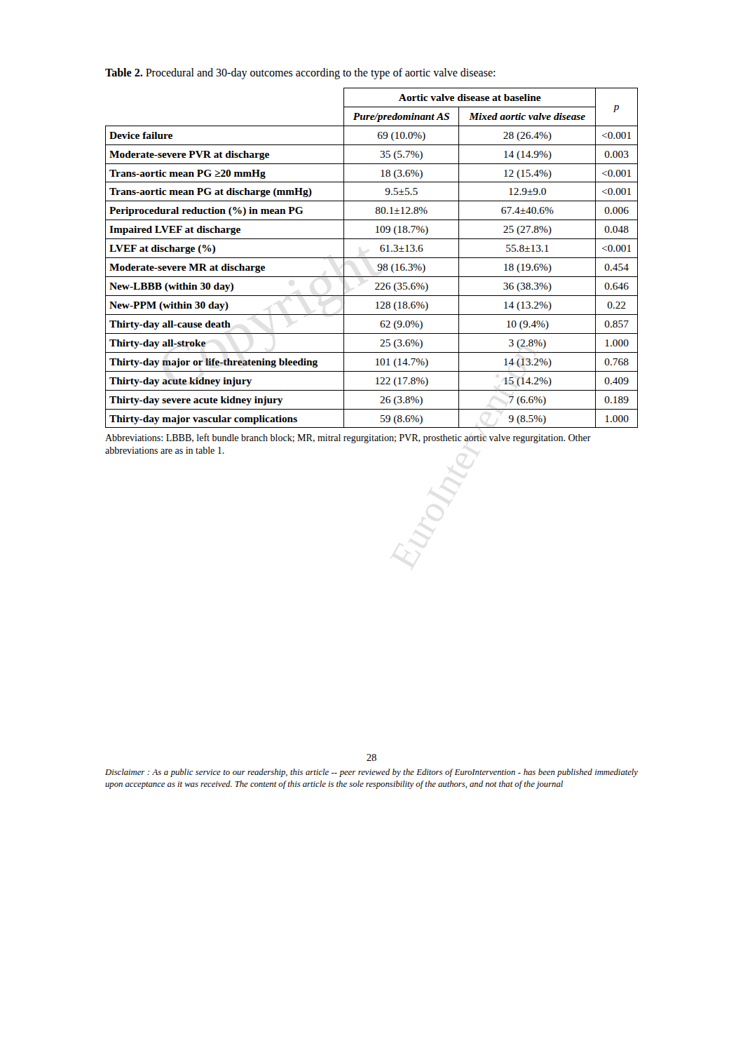Copyright
EuroIntervention
Table 2. Procedural and 30-day outcomes according to the type of aortic valve disease:
| | Aortic valve disease at baseline | p |
| --- | --- | --- |
| | Pure/predominant AS | Mixed aortic valve disease |
| Device failure | 69 (10.0%) | 28 (26.4%) | <0.001 |
| Moderate-severe PVR at discharge | 35 (5.7%) | 14 (14.9%) | 0.003 |
| Trans-aortic mean PG ≥20 mmHg | 18 (3.6%) | 12 (15.4%) | <0.001 |
| Trans-aortic mean PG at discharge (mmHg) | 9.5±5.5 | 12.9±9.0 | <0.001 |
| Periprocedural reduction (%) in mean PG | 80.1±12.8% | 67.4±40.6% | 0.006 |
| Impaired LVEF at discharge | 109 (18.7%) | 25 (27.8%) | 0.048 |
| LVEF at discharge (%) | 61.3±13.6 | 55.8±13.1 | <0.001 |
| Moderate-severe MR at discharge | 98 (16.3%) | 18 (19.6%) | 0.454 |
| New-LBBB (within 30 day) | 226 (35.6%) | 36 (38.3%) | 0.646 |
| New-PPM (within 30 day) | 128 (18.6%) | 14 (13.2%) | 0.22 |
| Thirty-day all-cause death | 62 (9.0%) | 10 (9.4%) | 0.857 |
| Thirty-day all-stroke | 25 (3.6%) | 3 (2.8%) | 1.000 |
| Thirty-day major or life-threatening bleeding | 101 (14.7%) | 14 (13.2%) | 0.768 |
| Thirty-day acute kidney injury | 122 (17.8%) | 15 (14.2%) | 0.409 |
| Thirty-day severe acute kidney injury | 26 (3.8%) | 7 (6.6%) | 0.189 |
| Thirty-day major vascular complications | 59 (8.6%) | 9 (8.5%) | 1.000 |
Abbreviations: LBBB, left bundle branch block; MR, mitral regurgitation; PVR, prosthetic aortic valve regurgitation. Other abbreviations are as in table 1.
28
Disclaimer : As a public service to our readership, this article -- peer reviewed by the Editors of EuroIntervention - has been published immediately upon acceptance as it was received. The content of this article is the sole responsibility of the authors, and not that of the journal